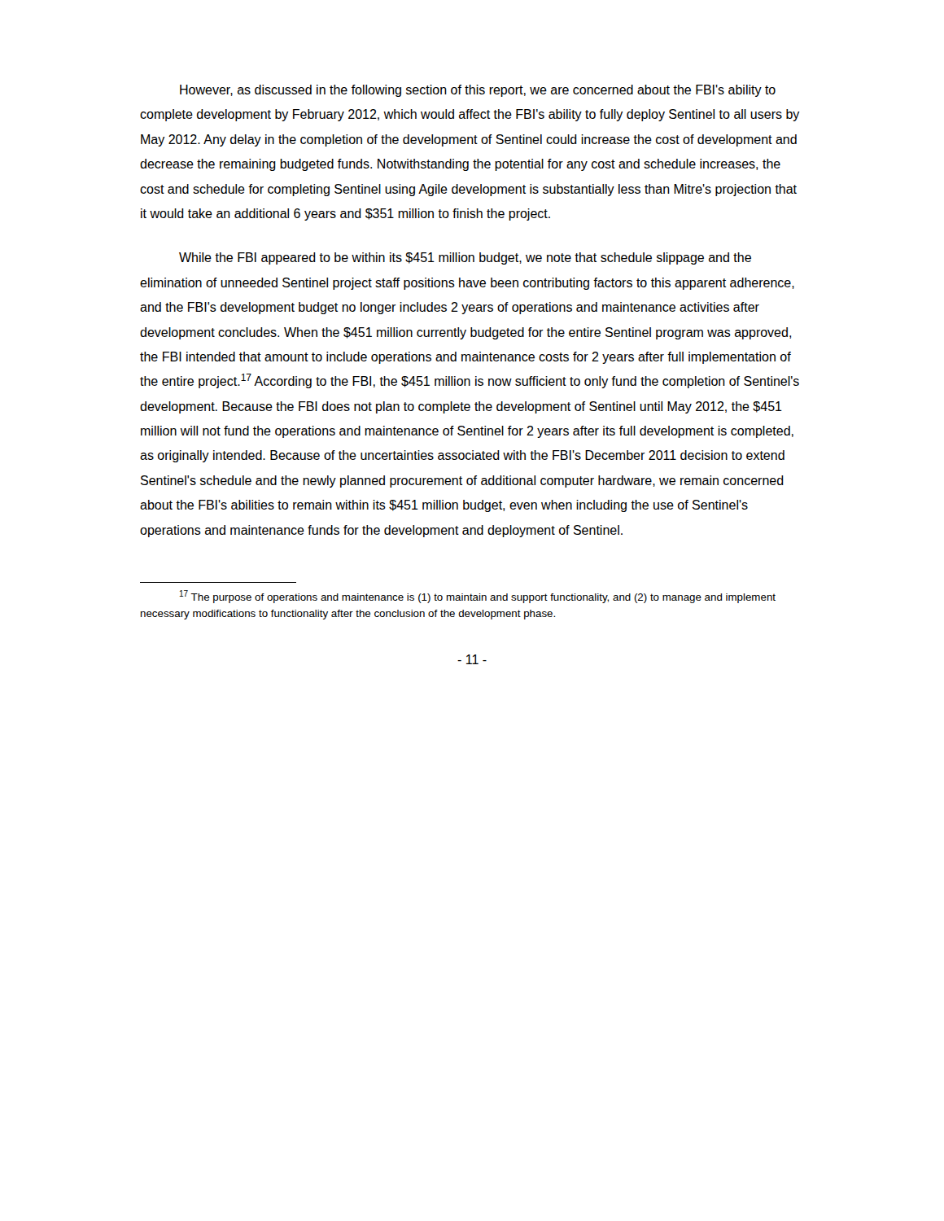However, as discussed in the following section of this report, we are concerned about the FBI's ability to complete development by February 2012, which would affect the FBI's ability to fully deploy Sentinel to all users by May 2012. Any delay in the completion of the development of Sentinel could increase the cost of development and decrease the remaining budgeted funds. Notwithstanding the potential for any cost and schedule increases, the cost and schedule for completing Sentinel using Agile development is substantially less than Mitre's projection that it would take an additional 6 years and $351 million to finish the project.
While the FBI appeared to be within its $451 million budget, we note that schedule slippage and the elimination of unneeded Sentinel project staff positions have been contributing factors to this apparent adherence, and the FBI's development budget no longer includes 2 years of operations and maintenance activities after development concludes. When the $451 million currently budgeted for the entire Sentinel program was approved, the FBI intended that amount to include operations and maintenance costs for 2 years after full implementation of the entire project.17 According to the FBI, the $451 million is now sufficient to only fund the completion of Sentinel's development. Because the FBI does not plan to complete the development of Sentinel until May 2012, the $451 million will not fund the operations and maintenance of Sentinel for 2 years after its full development is completed, as originally intended. Because of the uncertainties associated with the FBI's December 2011 decision to extend Sentinel's schedule and the newly planned procurement of additional computer hardware, we remain concerned about the FBI's abilities to remain within its $451 million budget, even when including the use of Sentinel's operations and maintenance funds for the development and deployment of Sentinel.
17 The purpose of operations and maintenance is (1) to maintain and support functionality, and (2) to manage and implement necessary modifications to functionality after the conclusion of the development phase.
- 11 -